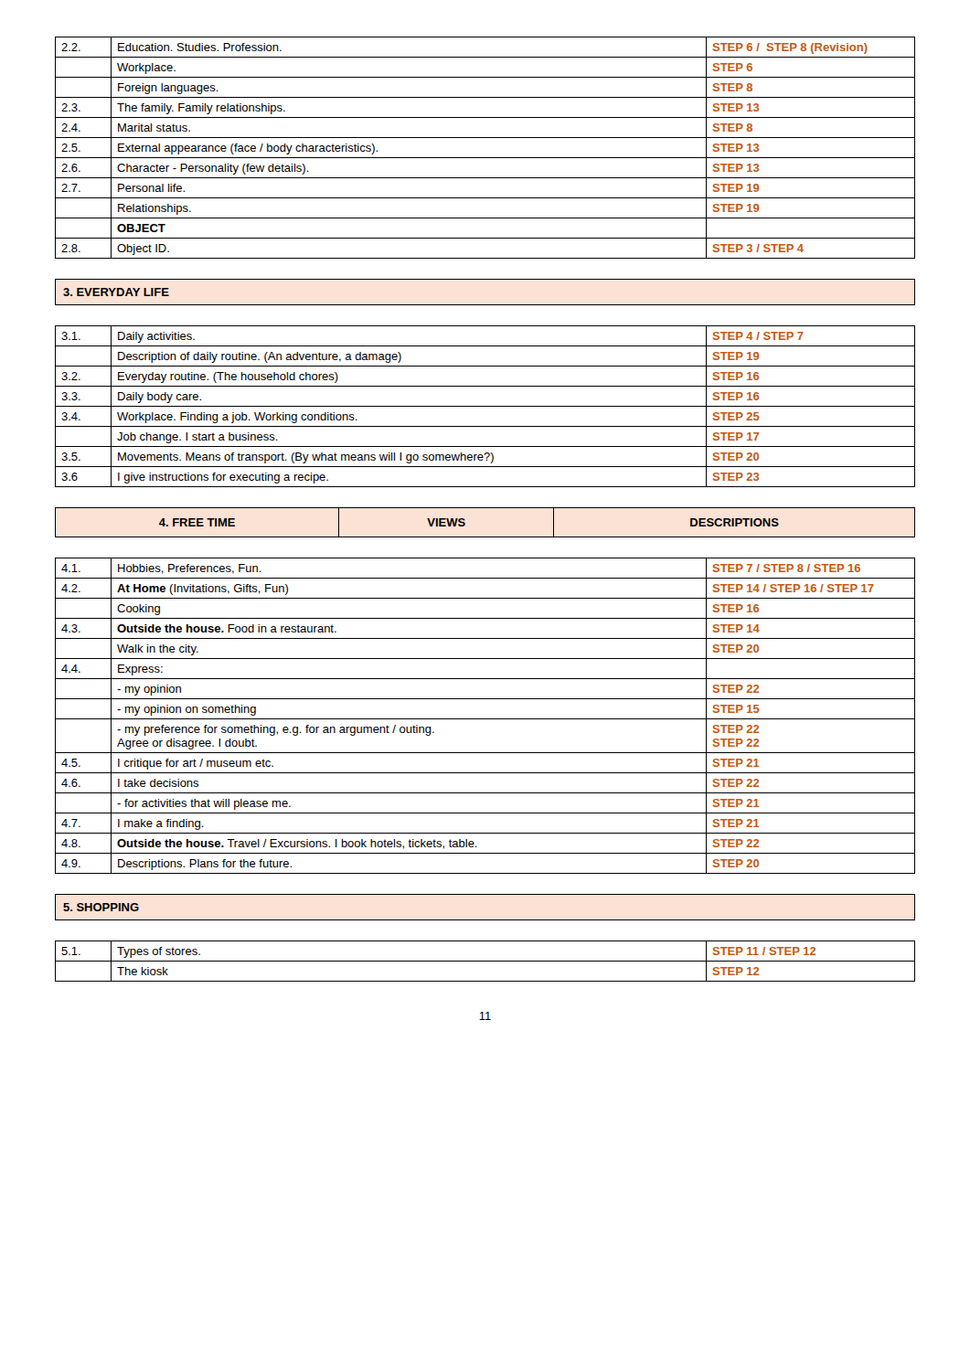| 2.2. | Education. Studies. Profession. | STEP 6 / STEP 8 (Revision) |
| | Workplace. | STEP 6 |
| | Foreign languages. | STEP 8 |
| 2.3. | The family. Family relationships. | STEP 13 |
| 2.4. | Marital status. | STEP 8 |
| 2.5. | External appearance (face / body characteristics). | STEP 13 |
| 2.6. | Character - Personality (few details). | STEP 13 |
| 2.7. | Personal life. | STEP 19 |
| | Relationships. | STEP 19 |
| | OBJECT | |
| 2.8. | Object ID. | STEP 3 / STEP 4 |
3. EVERYDAY LIFE
| 3.1. | Daily activities. | STEP 4 / STEP 7 |
| | Description of daily routine. (An adventure, a damage) | STEP 19 |
| 3.2. | Everyday routine. (The household chores) | STEP 16 |
| 3.3. | Daily body care. | STEP 16 |
| 3.4. | Workplace. Finding a job. Working conditions. | STEP 25 |
| | Job change. I start a business. | STEP 17 |
| 3.5. | Movements. Means of transport. (By what means will I go somewhere?) | STEP 20 |
| 3.6 | I give instructions for executing a recipe. | STEP 23 |
| 4. FREE TIME | VIEWS | DESCRIPTIONS |
| 4.1. | Hobbies, Preferences, Fun. | STEP 7 / STEP 8 / STEP 16 |
| 4.2. | At Home (Invitations, Gifts, Fun) | STEP 14 / STEP 16 / STEP 17 |
| | Cooking | STEP 16 |
| 4.3. | Outside the house. Food in a restaurant. | STEP 14 |
| | Walk in the city. | STEP 20 |
| 4.4. | Express: | |
| | - my opinion | STEP 22 |
| | - my opinion on something | STEP 15 |
| | - my preference for something, e.g. for an argument / outing. Agree or disagree. I doubt. | STEP 22 STEP 22 |
| 4.5. | I critique for art / museum etc. | STEP 21 |
| 4.6. | I take decisions | STEP 22 |
| | - for activities that will please me. | STEP 21 |
| 4.7. | I make a finding. | STEP 21 |
| 4.8. | Outside the house. Travel / Excursions. I book hotels, tickets, table. | STEP 22 |
| 4.9. | Descriptions. Plans for the future. | STEP 20 |
5. SHOPPING
| 5.1. | Types of stores. | STEP 11 / STEP 12 |
| | The kiosk | STEP 12 |
11